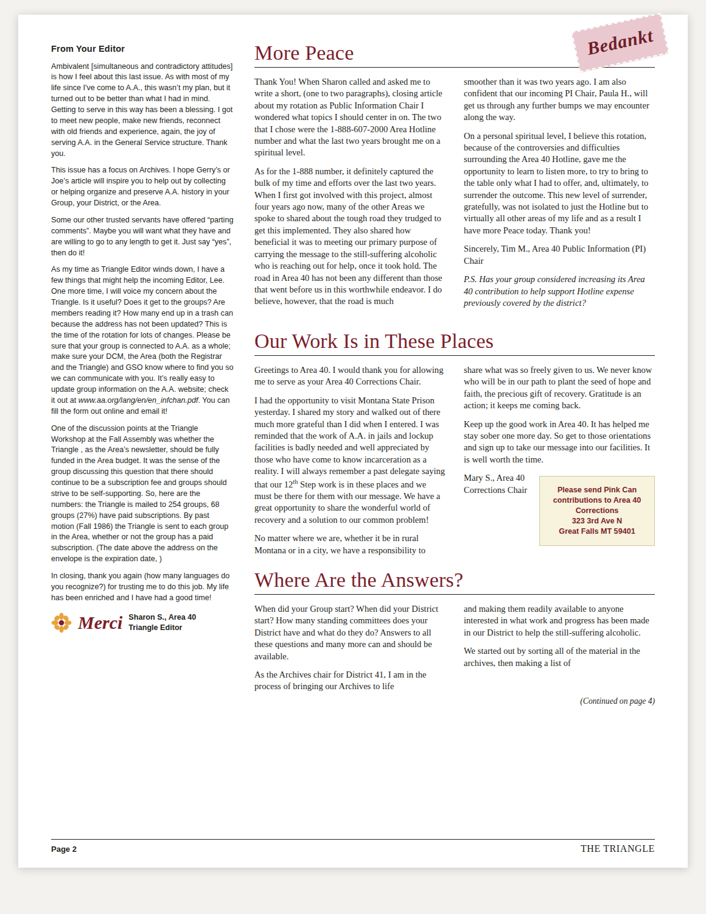From Your Editor
Ambivalent [simultaneous and contradictory attitudes] is how I feel about this last issue. As with most of my life since I've come to A.A., this wasn’t my plan, but it turned out to be better than what I had in mind. Getting to serve in this way has been a blessing. I got to meet new people, make new friends, reconnect with old friends and experience, again, the joy of serving A.A. in the General Service structure. Thank you.
This issue has a focus on Archives. I hope Gerry’s or Joe’s article will inspire you to help out by collecting or helping organize and preserve A.A. history in your Group, your District, or the Area.
Some our other trusted servants have offered “parting comments”. Maybe you will want what they have and are willing to go to any length to get it. Just say “yes”, then do it!
As my time as Triangle Editor winds down, I have a few things that might help the incoming Editor, Lee. One more time, I will voice my concern about the Triangle. Is it useful? Does it get to the groups? Are members reading it? How many end up in a trash can because the address has not been updated? This is the time of the rotation for lots of changes. Please be sure that your group is connected to A.A. as a whole; make sure your DCM, the Area (both the Registrar and the Triangle) and GSO know where to find you so we can communicate with you. It’s really easy to update group information on the A.A. website; check it out at www.aa.org/lang/en/en_infchan.pdf. You can fill the form out online and email it!
One of the discussion points at the Triangle Workshop at the Fall Assembly was whether the Triangle , as the Area’s newsletter, should be fully funded in the Area budget. It was the sense of the group discussing this question that there should continue to be a subscription fee and groups should strive to be self-supporting. So, here are the numbers: the Triangle is mailed to 254 groups, 68 groups (27%) have paid subscriptions. By past motion (Fall 1986) the Triangle is sent to each group in the Area, whether or not the group has a paid subscription. (The date above the address on the envelope is the expiration date, )
In closing, thank you again (how many languages do you recognize?) for trusting me to do this job. My life has been enriched and I have had a good time!
Merci
Sharon S., Area 40
Triangle Editor
Bedankt
More Peace
Thank You! When Sharon called and asked me to write a short, (one to two paragraphs), closing article about my rotation as Public Information Chair I wondered what topics I should center in on. The two that I chose were the 1-888-607-2000 Area Hotline number and what the last two years brought me on a spiritual level.
As for the 1-888 number, it definitely captured the bulk of my time and efforts over the last two years. When I first got involved with this project, almost four years ago now, many of the other Areas we spoke to shared about the tough road they trudged to get this implemented. They also shared how beneficial it was to meeting our primary purpose of carrying the message to the still-suffering alcoholic who is reaching out for help, once it took hold. The road in Area 40 has not been any different than those that went before us in this worthwhile endeavor. I do believe, however, that the road is much
smoother than it was two years ago. I am also confident that our incoming PI Chair, Paula H., will get us through any further bumps we may encounter along the way.
On a personal spiritual level, I believe this rotation, because of the controversies and difficulties surrounding the Area 40 Hotline, gave me the opportunity to learn to listen more, to try to bring to the table only what I had to offer, and, ultimately, to surrender the outcome. This new level of surrender, gratefully, was not isolated to just the Hotline but to virtually all other areas of my life and as a result I have more Peace today. Thank you!
Sincerely, Tim M., Area 40 Public Information (PI) Chair
P.S. Has your group considered increasing its Area 40 contribution to help support Hotline expense previously covered by the district?
Our Work Is in These Places
Greetings to Area 40. I would thank you for allowing me to serve as your Area 40 Corrections Chair.
I had the opportunity to visit Montana State Prison yesterday. I shared my story and walked out of there much more grateful than I did when I entered. I was reminded that the work of A.A. in jails and lockup facilities is badly needed and well appreciated by those who have come to know incarceration as a reality. I will always remember a past delegate saying that our 12th Step work is in these places and we must be there for them with our message. We have a great opportunity to share the wonderful world of recovery and a solution to our common problem!
No matter where we are, whether it be in rural Montana or in a city, we have a responsibility to share what was so freely given to us. We never know who will be in our path to plant the seed of hope and faith, the precious gift of recovery. Gratitude is an action; it keeps me coming back.
Keep up the good work in Area 40. It has helped me stay sober one more day. So get to those orientations and sign up to take our message into our facilities. It is well worth the time.
Please send Pink Can contributions to Area 40 Corrections
323 3rd Ave N
Great Falls MT 59401
Mary S., Area 40
Corrections Chair
Where Are the Answers?
When did your Group start? When did your District start? How many standing committees does your District have and what do they do? Answers to all these questions and many more can and should be available.
As the Archives chair for District 41, I am in the process of bringing our Archives to life
and making them readily available to anyone interested in what work and progress has been made in our District to help the still-suffering alcoholic.
We started out by sorting all of the material in the archives, then making a list of
(Continued on page 4)
Page 2
THE TRIANGLE